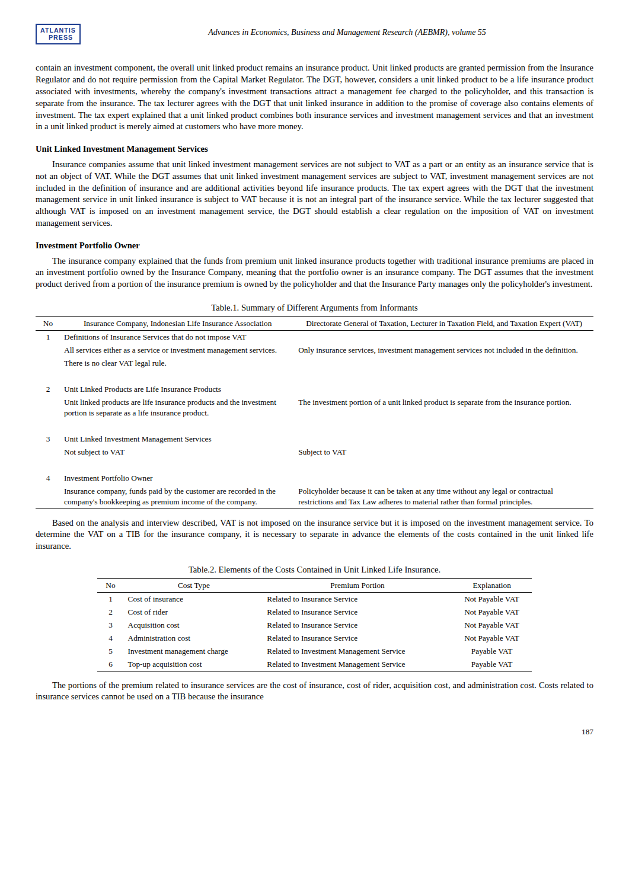ATLANTIS PRESS
Advances in Economics, Business and Management Research (AEBMR), volume 55
contain an investment component, the overall unit linked product remains an insurance product. Unit linked products are granted permission from the Insurance Regulator and do not require permission from the Capital Market Regulator. The DGT, however, considers a unit linked product to be a life insurance product associated with investments, whereby the company's investment transactions attract a management fee charged to the policyholder, and this transaction is separate from the insurance. The tax lecturer agrees with the DGT that unit linked insurance in addition to the promise of coverage also contains elements of investment. The tax expert explained that a unit linked product combines both insurance services and investment management services and that an investment in a unit linked product is merely aimed at customers who have more money.
Unit Linked Investment Management Services
Insurance companies assume that unit linked investment management services are not subject to VAT as a part or an entity as an insurance service that is not an object of VAT. While the DGT assumes that unit linked investment management services are subject to VAT, investment management services are not included in the definition of insurance and are additional activities beyond life insurance products. The tax expert agrees with the DGT that the investment management service in unit linked insurance is subject to VAT because it is not an integral part of the insurance service. While the tax lecturer suggested that although VAT is imposed on an investment management service, the DGT should establish a clear regulation on the imposition of VAT on investment management services.
Investment Portfolio Owner
The insurance company explained that the funds from premium unit linked insurance products together with traditional insurance premiums are placed in an investment portfolio owned by the Insurance Company, meaning that the portfolio owner is an insurance company. The DGT assumes that the investment product derived from a portion of the insurance premium is owned by the policyholder and that the Insurance Party manages only the policyholder's investment.
Table.1. Summary of Different Arguments from Informants
| No | Insurance Company, Indonesian Life Insurance Association | Directorate General of Taxation, Lecturer in Taxation Field, and Taxation Expert (VAT) |
| --- | --- | --- |
| 1 | Definitions of Insurance Services that do not impose VAT | |
| | All services either as a service or investment management services. | Only insurance services, investment management services not included in the definition. |
| | There is no clear VAT legal rule. | |
| 2 | Unit Linked Products are Life Insurance Products | |
| | Unit linked products are life insurance products and the investment portion is separate as a life insurance product. | The investment portion of a unit linked product is separate from the insurance portion. |
| 3 | Unit Linked Investment Management Services | |
| | Not subject to VAT | Subject to VAT |
| 4 | Investment Portfolio Owner | |
| | Insurance company, funds paid by the customer are recorded in the company's bookkeeping as premium income of the company. | Policyholder because it can be taken at any time without any legal or contractual restrictions and Tax Law adheres to material rather than formal principles. |
Based on the analysis and interview described, VAT is not imposed on the insurance service but it is imposed on the investment management service. To determine the VAT on a TIB for the insurance company, it is necessary to separate in advance the elements of the costs contained in the unit linked life insurance.
Table.2. Elements of the Costs Contained in Unit Linked Life Insurance.
| No | Cost Type | Premium Portion | Explanation |
| --- | --- | --- | --- |
| 1 | Cost of insurance | Related to Insurance Service | Not Payable VAT |
| 2 | Cost of rider | Related to Insurance Service | Not Payable VAT |
| 3 | Acquisition cost | Related to Insurance Service | Not Payable VAT |
| 4 | Administration cost | Related to Insurance Service | Not Payable VAT |
| 5 | Investment management charge | Related to Investment Management Service | Payable VAT |
| 6 | Top-up acquisition cost | Related to Investment Management Service | Payable VAT |
The portions of the premium related to insurance services are the cost of insurance, cost of rider, acquisition cost, and administration cost. Costs related to insurance services cannot be used on a TIB because the insurance
187